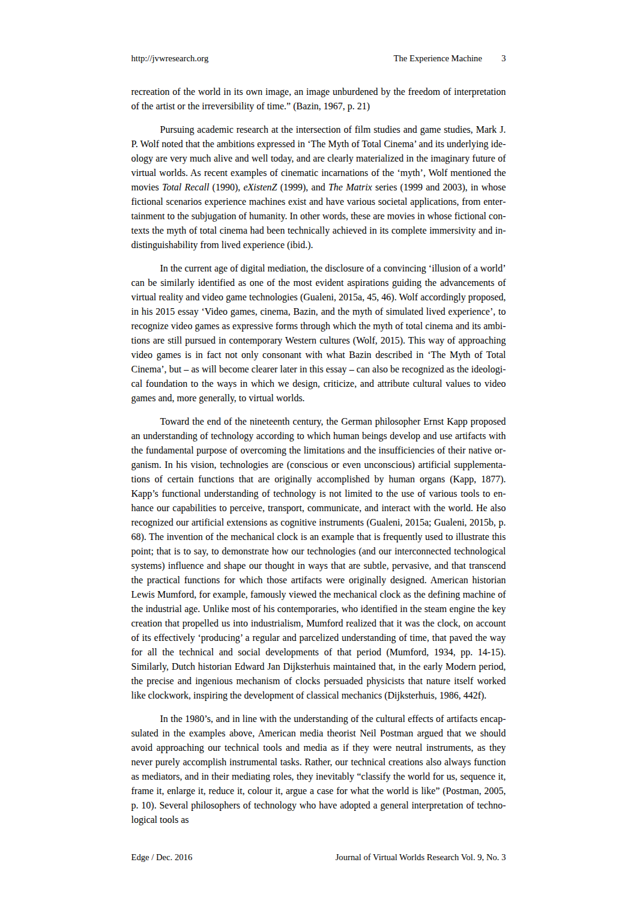http://jvwresearch.org The Experience Machine 3
recreation of the world in its own image, an image unburdened by the freedom of interpretation of the artist or the irreversibility of time.” (Bazin, 1967, p. 21)
Pursuing academic research at the intersection of film studies and game studies, Mark J. P. Wolf noted that the ambitions expressed in ‘The Myth of Total Cinema’ and its underlying ideology are very much alive and well today, and are clearly materialized in the imaginary future of virtual worlds. As recent examples of cinematic incarnations of the ‘myth’, Wolf mentioned the movies Total Recall (1990), eXistenZ (1999), and The Matrix series (1999 and 2003), in whose fictional scenarios experience machines exist and have various societal applications, from entertainment to the subjugation of humanity. In other words, these are movies in whose fictional contexts the myth of total cinema had been technically achieved in its complete immersivity and indistinguishability from lived experience (ibid.).
In the current age of digital mediation, the disclosure of a convincing ‘illusion of a world’ can be similarly identified as one of the most evident aspirations guiding the advancements of virtual reality and video game technologies (Gualeni, 2015a, 45, 46). Wolf accordingly proposed, in his 2015 essay ‘Video games, cinema, Bazin, and the myth of simulated lived experience’, to recognize video games as expressive forms through which the myth of total cinema and its ambitions are still pursued in contemporary Western cultures (Wolf, 2015). This way of approaching video games is in fact not only consonant with what Bazin described in ‘The Myth of Total Cinema’, but – as will become clearer later in this essay – can also be recognized as the ideological foundation to the ways in which we design, criticize, and attribute cultural values to video games and, more generally, to virtual worlds.
Toward the end of the nineteenth century, the German philosopher Ernst Kapp proposed an understanding of technology according to which human beings develop and use artifacts with the fundamental purpose of overcoming the limitations and the insufficiencies of their native organism. In his vision, technologies are (conscious or even unconscious) artificial supplementations of certain functions that are originally accomplished by human organs (Kapp, 1877). Kapp’s functional understanding of technology is not limited to the use of various tools to enhance our capabilities to perceive, transport, communicate, and interact with the world. He also recognized our artificial extensions as cognitive instruments (Gualeni, 2015a; Gualeni, 2015b, p. 68). The invention of the mechanical clock is an example that is frequently used to illustrate this point; that is to say, to demonstrate how our technologies (and our interconnected technological systems) influence and shape our thought in ways that are subtle, pervasive, and that transcend the practical functions for which those artifacts were originally designed. American historian Lewis Mumford, for example, famously viewed the mechanical clock as the defining machine of the industrial age. Unlike most of his contemporaries, who identified in the steam engine the key creation that propelled us into industrialism, Mumford realized that it was the clock, on account of its effectively ‘producing’ a regular and parcelized understanding of time, that paved the way for all the technical and social developments of that period (Mumford, 1934, pp. 14-15). Similarly, Dutch historian Edward Jan Dijksterhuis maintained that, in the early Modern period, the precise and ingenious mechanism of clocks persuaded physicists that nature itself worked like clockwork, inspiring the development of classical mechanics (Dijksterhuis, 1986, 442f).
In the 1980’s, and in line with the understanding of the cultural effects of artifacts encapsulated in the examples above, American media theorist Neil Postman argued that we should avoid approaching our technical tools and media as if they were neutral instruments, as they never purely accomplish instrumental tasks. Rather, our technical creations also always function as mediators, and in their mediating roles, they inevitably “classify the world for us, sequence it, frame it, enlarge it, reduce it, colour it, argue a case for what the world is like” (Postman, 2005, p. 10). Several philosophers of technology who have adopted a general interpretation of technological tools as
Edge / Dec. 2016 Journal of Virtual Worlds Research Vol. 9, No. 3